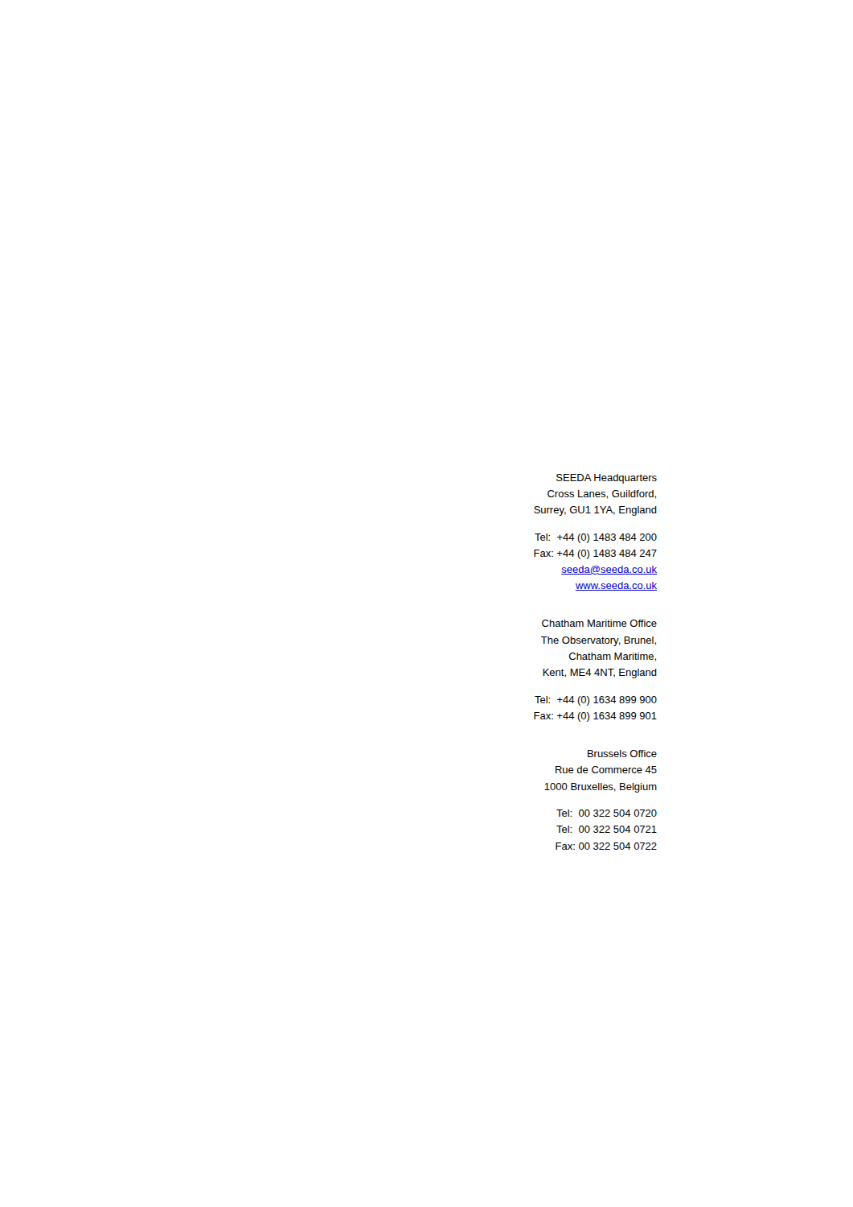SEEDA Headquarters
Cross Lanes, Guildford,
Surrey, GU1 1YA, England
Tel: +44 (0) 1483 484 200
Fax: +44 (0) 1483 484 247
seeda@seeda.co.uk
www.seeda.co.uk
Chatham Maritime Office
The Observatory, Brunel,
Chatham Maritime,
Kent, ME4 4NT, England
Tel: +44 (0) 1634 899 900
Fax: +44 (0) 1634 899 901
Brussels Office
Rue de Commerce 45
1000 Bruxelles, Belgium
Tel: 00 322 504 0720
Tel: 00 322 504 0721
Fax: 00 322 504 0722